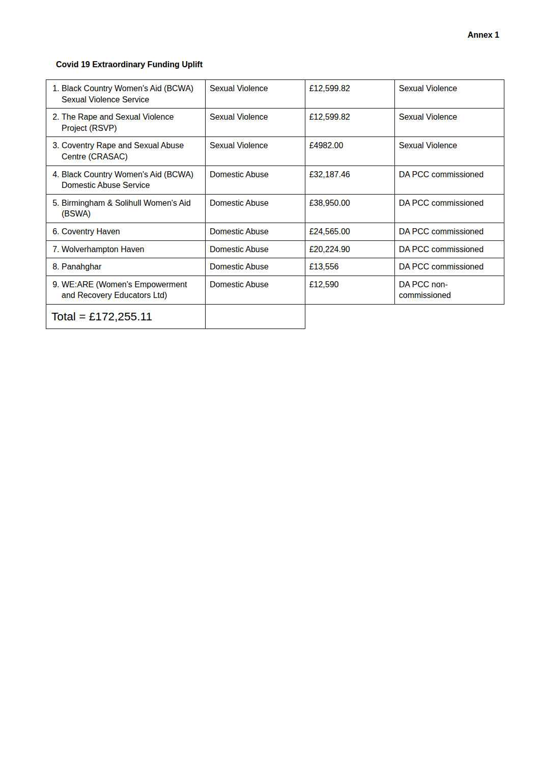Annex 1
Covid 19 Extraordinary Funding Uplift
| Black Country Women's Aid (BCWA) Sexual Violence Service | Sexual Violence | £12,599.82 | Sexual Violence |
| The Rape and Sexual Violence Project (RSVP) | Sexual Violence | £12,599.82 | Sexual Violence |
| Coventry Rape and Sexual Abuse Centre (CRASAC) | Sexual Violence | £4982.00 | Sexual Violence |
| Black Country Women's Aid (BCWA) Domestic Abuse Service | Domestic Abuse | £32,187.46 | DA PCC commissioned |
| Birmingham & Solihull Women's Aid (BSWA) | Domestic Abuse | £38,950.00 | DA PCC commissioned |
| Coventry Haven | Domestic Abuse | £24,565.00 | DA PCC commissioned |
| Wolverhampton Haven | Domestic Abuse | £20,224.90 | DA PCC commissioned |
| Panahghar | Domestic Abuse | £13,556 | DA PCC commissioned |
| WE:ARE (Women's Empowerment and Recovery Educators Ltd) | Domestic Abuse | £12,590 | DA PCC non-commissioned |
| Total = £172,255.11 | | | |